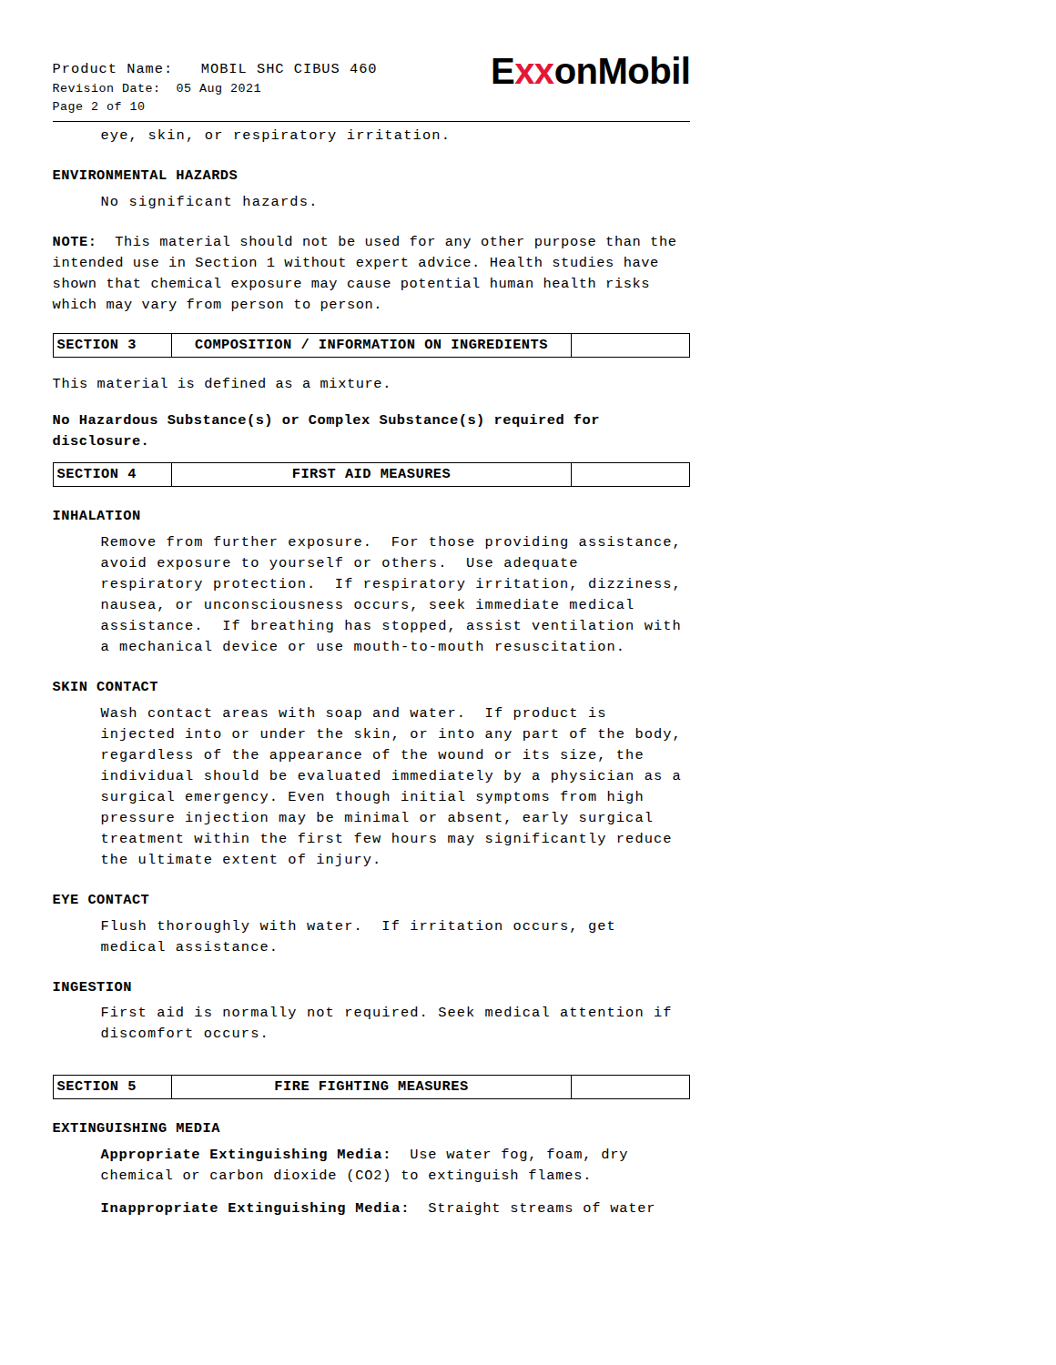ExxonMobil
Product Name: MOBIL SHC CIBUS 460
Revision Date: 05 Aug 2021
Page 2 of 10
eye, skin, or respiratory irritation.
ENVIRONMENTAL HAZARDS
No significant hazards.
NOTE: This material should not be used for any other purpose than the intended use in Section 1 without expert advice. Health studies have shown that chemical exposure may cause potential human health risks which may vary from person to person.
| SECTION 3 | COMPOSITION / INFORMATION ON INGREDIENTS | |
This material is defined as a mixture.
No Hazardous Substance(s) or Complex Substance(s) required for disclosure.
| SECTION 4 | FIRST AID MEASURES | |
INHALATION
Remove from further exposure. For those providing assistance, avoid exposure to yourself or others. Use adequate respiratory protection. If respiratory irritation, dizziness, nausea, or unconsciousness occurs, seek immediate medical assistance. If breathing has stopped, assist ventilation with a mechanical device or use mouth-to-mouth resuscitation.
SKIN CONTACT
Wash contact areas with soap and water. If product is injected into or under the skin, or into any part of the body, regardless of the appearance of the wound or its size, the individual should be evaluated immediately by a physician as a surgical emergency. Even though initial symptoms from high pressure injection may be minimal or absent, early surgical treatment within the first few hours may significantly reduce the ultimate extent of injury.
EYE CONTACT
Flush thoroughly with water. If irritation occurs, get medical assistance.
INGESTION
First aid is normally not required. Seek medical attention if discomfort occurs.
| SECTION 5 | FIRE FIGHTING MEASURES | |
EXTINGUISHING MEDIA
Appropriate Extinguishing Media: Use water fog, foam, dry chemical or carbon dioxide (CO2) to extinguish flames.
Inappropriate Extinguishing Media: Straight streams of water